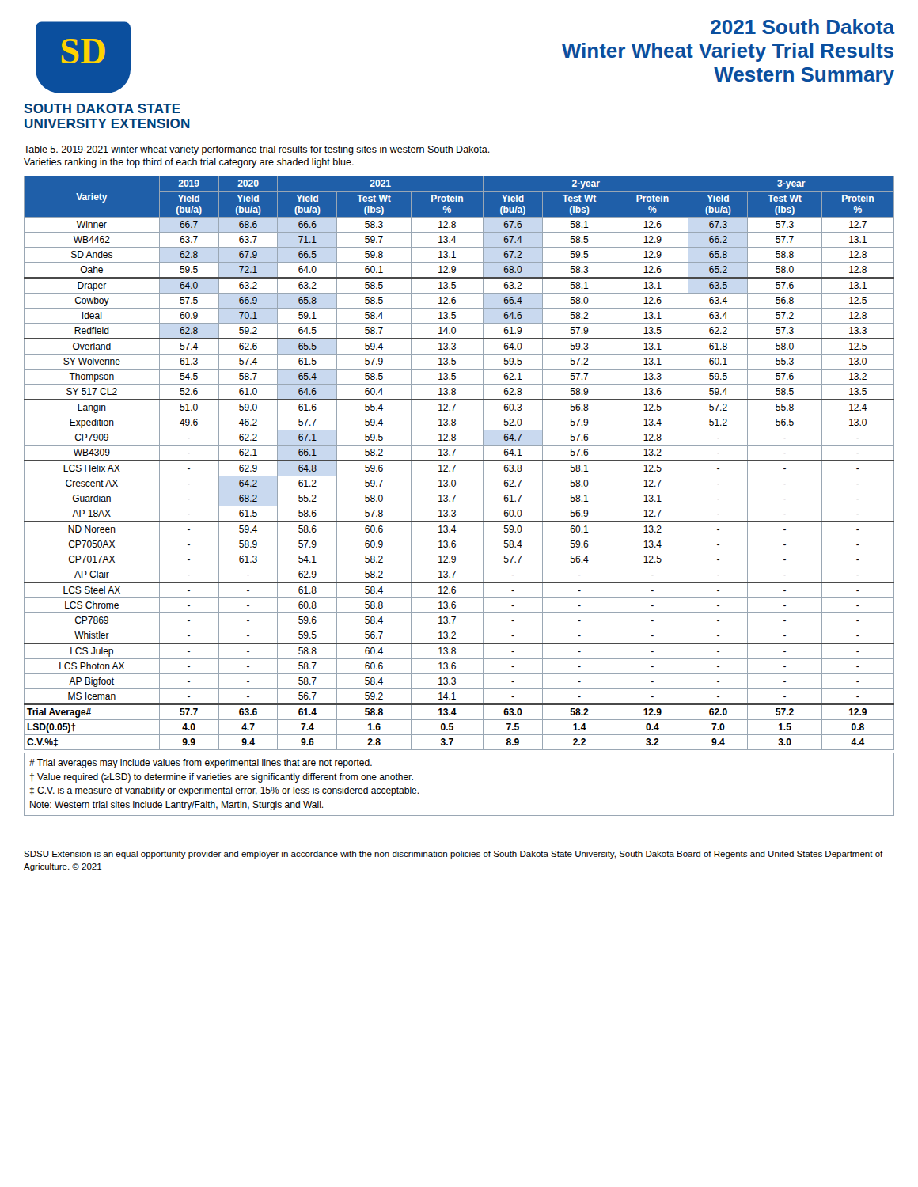SD
SOUTH DAKOTA STATE
UNIVERSITY EXTENSION
2021 South Dakota
Winter Wheat Variety Trial Results
Western Summary
Table 5. 2019-2021 winter wheat variety performance trial results for testing sites in western South Dakota.
Varieties ranking in the top third of each trial category are shaded light blue.
| Variety | 2019 | 2020 | 2021 | 2-year | 3-year |
| --- | --- | --- | --- | --- | --- |
| Yield (bu/a) | Yield (bu/a) | Yield (bu/a) | Test Wt (lbs) | Protein % | Yield (bu/a) | Test Wt (lbs) | Protein % | Yield (bu/a) | Test Wt (lbs) | Protein % |
| Winner | 66.7 | 68.6 | 66.6 | 58.3 | 12.8 | 67.6 | 58.1 | 12.6 | 67.3 | 57.3 | 12.7 |
| WB4462 | 63.7 | 63.7 | 71.1 | 59.7 | 13.4 | 67.4 | 58.5 | 12.9 | 66.2 | 57.7 | 13.1 |
| SD Andes | 62.8 | 67.9 | 66.5 | 59.8 | 13.1 | 67.2 | 59.5 | 12.9 | 65.8 | 58.8 | 12.8 |
| Oahe | 59.5 | 72.1 | 64.0 | 60.1 | 12.9 | 68.0 | 58.3 | 12.6 | 65.2 | 58.0 | 12.8 |
| Draper | 64.0 | 63.2 | 63.2 | 58.5 | 13.5 | 63.2 | 58.1 | 13.1 | 63.5 | 57.6 | 13.1 |
| Cowboy | 57.5 | 66.9 | 65.8 | 58.5 | 12.6 | 66.4 | 58.0 | 12.6 | 63.4 | 56.8 | 12.5 |
| Ideal | 60.9 | 70.1 | 59.1 | 58.4 | 13.5 | 64.6 | 58.2 | 13.1 | 63.4 | 57.2 | 12.8 |
| Redfield | 62.8 | 59.2 | 64.5 | 58.7 | 14.0 | 61.9 | 57.9 | 13.5 | 62.2 | 57.3 | 13.3 |
| Overland | 57.4 | 62.6 | 65.5 | 59.4 | 13.3 | 64.0 | 59.3 | 13.1 | 61.8 | 58.0 | 12.5 |
| SY Wolverine | 61.3 | 57.4 | 61.5 | 57.9 | 13.5 | 59.5 | 57.2 | 13.1 | 60.1 | 55.3 | 13.0 |
| Thompson | 54.5 | 58.7 | 65.4 | 58.5 | 13.5 | 62.1 | 57.7 | 13.3 | 59.5 | 57.6 | 13.2 |
| SY 517 CL2 | 52.6 | 61.0 | 64.6 | 60.4 | 13.8 | 62.8 | 58.9 | 13.6 | 59.4 | 58.5 | 13.5 |
| Langin | 51.0 | 59.0 | 61.6 | 55.4 | 12.7 | 60.3 | 56.8 | 12.5 | 57.2 | 55.8 | 12.4 |
| Expedition | 49.6 | 46.2 | 57.7 | 59.4 | 13.8 | 52.0 | 57.9 | 13.4 | 51.2 | 56.5 | 13.0 |
| CP7909 | - | 62.2 | 67.1 | 59.5 | 12.8 | 64.7 | 57.6 | 12.8 | - | - | - |
| WB4309 | - | 62.1 | 66.1 | 58.2 | 13.7 | 64.1 | 57.6 | 13.2 | - | - | - |
| LCS Helix AX | - | 62.9 | 64.8 | 59.6 | 12.7 | 63.8 | 58.1 | 12.5 | - | - | - |
| Crescent AX | - | 64.2 | 61.2 | 59.7 | 13.0 | 62.7 | 58.0 | 12.7 | - | - | - |
| Guardian | - | 68.2 | 55.2 | 58.0 | 13.7 | 61.7 | 58.1 | 13.1 | - | - | - |
| AP 18AX | - | 61.5 | 58.6 | 57.8 | 13.3 | 60.0 | 56.9 | 12.7 | - | - | - |
| ND Noreen | - | 59.4 | 58.6 | 60.6 | 13.4 | 59.0 | 60.1 | 13.2 | - | - | - |
| CP7050AX | - | 58.9 | 57.9 | 60.9 | 13.6 | 58.4 | 59.6 | 13.4 | - | - | - |
| CP7017AX | - | 61.3 | 54.1 | 58.2 | 12.9 | 57.7 | 56.4 | 12.5 | - | - | - |
| AP Clair | - | - | 62.9 | 58.2 | 13.7 | - | - | - | - | - | - |
| LCS Steel AX | - | - | 61.8 | 58.4 | 12.6 | - | - | - | - | - | - |
| LCS Chrome | - | - | 60.8 | 58.8 | 13.6 | - | - | - | - | - | - |
| CP7869 | - | - | 59.6 | 58.4 | 13.7 | - | - | - | - | - | - |
| Whistler | - | - | 59.5 | 56.7 | 13.2 | - | - | - | - | - | - |
| LCS Julep | - | - | 58.8 | 60.4 | 13.8 | - | - | - | - | - | - |
| LCS Photon AX | - | - | 58.7 | 60.6 | 13.6 | - | - | - | - | - | - |
| AP Bigfoot | - | - | 58.7 | 58.4 | 13.3 | - | - | - | - | - | - |
| MS Iceman | - | - | 56.7 | 59.2 | 14.1 | - | - | - | - | - | - |
| Trial Average# | 57.7 | 63.6 | 61.4 | 58.8 | 13.4 | 63.0 | 58.2 | 12.9 | 62.0 | 57.2 | 12.9 |
| LSD(0.05)† | 4.0 | 4.7 | 7.4 | 1.6 | 0.5 | 7.5 | 1.4 | 0.4 | 7.0 | 1.5 | 0.8 |
| C.V.%‡ | 9.9 | 9.4 | 9.6 | 2.8 | 3.7 | 8.9 | 2.2 | 3.2 | 9.4 | 3.0 | 4.4 |
# Trial averages may include values from experimental lines that are not reported.
† Value required (≥LSD) to determine if varieties are significantly different from one another.
‡ C.V. is a measure of variability or experimental error, 15% or less is considered acceptable.
Note: Western trial sites include Lantry/Faith, Martin, Sturgis and Wall.
SDSU Extension is an equal opportunity provider and employer in accordance with the non discrimination policies of South Dakota State University, South Dakota Board of Regents and United States Department of Agriculture. © 2021